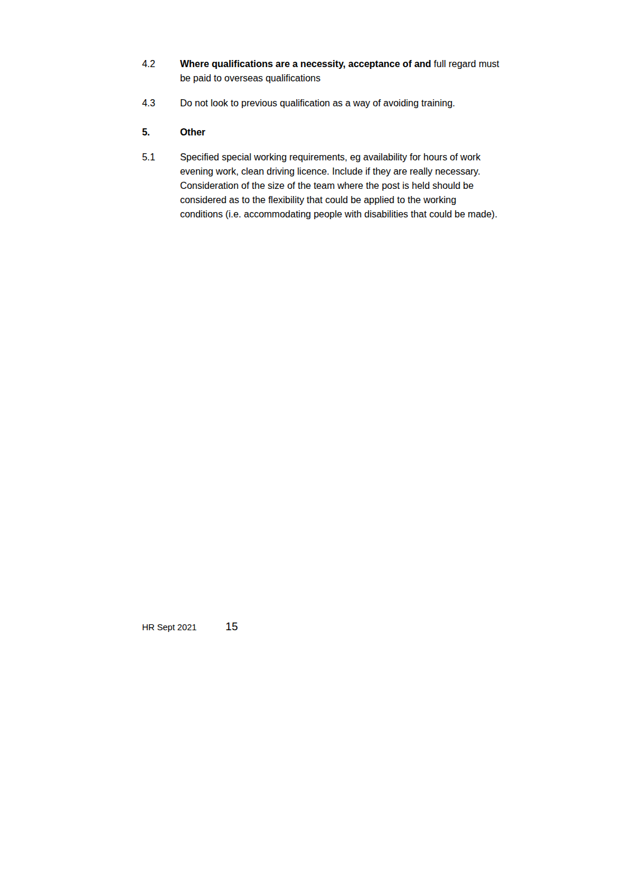4.2
Where qualifications are a necessity, acceptance of and full regard must be paid to overseas qualifications
4.3
Do not look to previous qualification as a way of avoiding training.
5.
Other
5.1
Specified special working requirements, eg availability for hours of work evening work, clean driving licence. Include if they are really necessary. Consideration of the size of the team where the post is held should be considered as to the flexibility that could be applied to the working conditions (i.e. accommodating people with disabilities that could be made).
HR Sept 2021
15